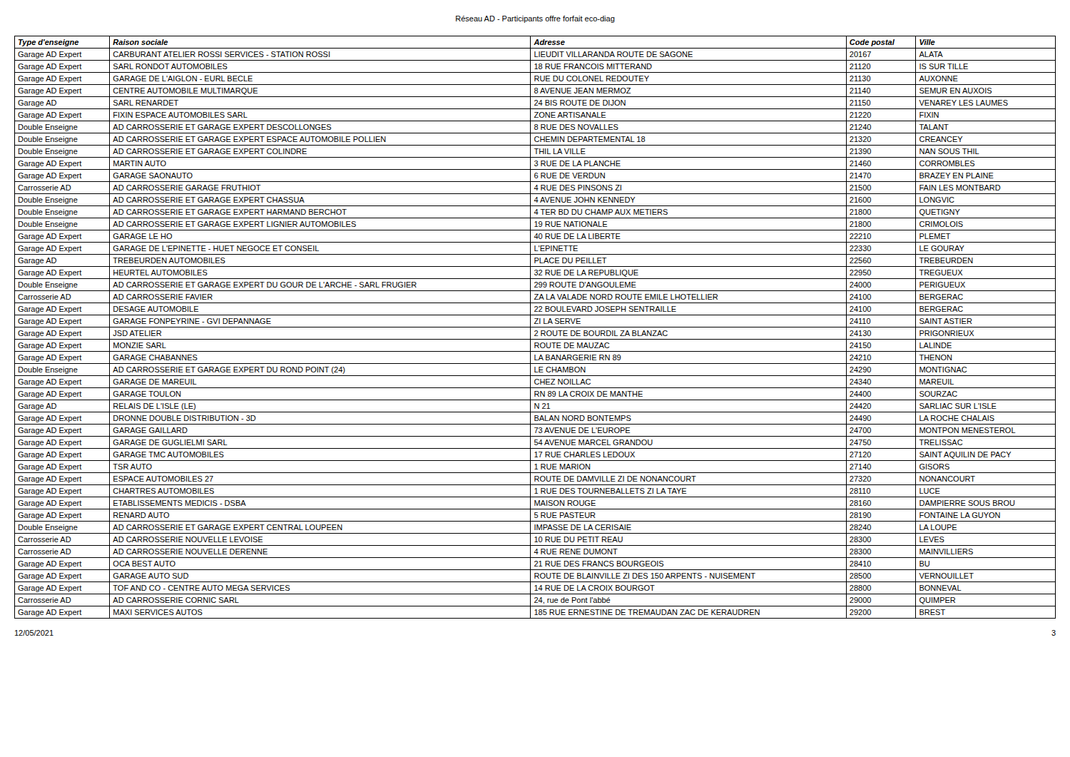Réseau AD - Participants offre forfait eco-diag
| Type d'enseigne | Raison sociale | Adresse | Code postal | Ville |
| --- | --- | --- | --- | --- |
| Garage AD Expert | CARBURANT ATELIER ROSSI SERVICES - STATION ROSSI | LIEUDIT VILLARANDA ROUTE DE SAGONE | 20167 | ALATA |
| Garage AD Expert | SARL RONDOT AUTOMOBILES | 18 RUE FRANCOIS MITTERAND | 21120 | IS SUR TILLE |
| Garage AD Expert | GARAGE DE L'AIGLON - EURL BECLE | RUE DU COLONEL REDOUTEY | 21130 | AUXONNE |
| Garage AD Expert | CENTRE AUTOMOBILE MULTIMARQUE | 8 AVENUE JEAN MERMOZ | 21140 | SEMUR EN AUXOIS |
| Garage AD | SARL RENARDET | 24 BIS ROUTE DE DIJON | 21150 | VENAREY LES LAUMES |
| Garage AD Expert | FIXIN ESPACE AUTOMOBILES SARL | ZONE ARTISANALE | 21220 | FIXIN |
| Double Enseigne | AD CARROSSERIE ET GARAGE EXPERT DESCOLLONGES | 8 RUE DES NOVALLES | 21240 | TALANT |
| Double Enseigne | AD CARROSSERIE ET GARAGE EXPERT ESPACE AUTOMOBILE POLLIEN | CHEMIN DEPARTEMENTAL 18 | 21320 | CREANCEY |
| Double Enseigne | AD CARROSSERIE ET GARAGE EXPERT COLINDRE | THIL LA VILLE | 21390 | NAN SOUS THIL |
| Garage AD Expert | MARTIN AUTO | 3 RUE DE LA PLANCHE | 21460 | CORROMBLES |
| Garage AD Expert | GARAGE SAONAUTO | 6 RUE DE VERDUN | 21470 | BRAZEY EN PLAINE |
| Carrosserie AD | AD CARROSSERIE GARAGE FRUTHIOT | 4 RUE DES PINSONS ZI | 21500 | FAIN LES MONTBARD |
| Double Enseigne | AD CARROSSERIE ET GARAGE EXPERT CHASSUA | 4 AVENUE JOHN KENNEDY | 21600 | LONGVIC |
| Double Enseigne | AD CARROSSERIE ET GARAGE EXPERT HARMAND BERCHOT | 4 TER BD DU CHAMP AUX METIERS | 21800 | QUETIGNY |
| Double Enseigne | AD CARROSSERIE ET GARAGE EXPERT LIGNIER AUTOMOBILES | 19 RUE NATIONALE | 21800 | CRIMOLOIS |
| Garage AD Expert | GARAGE LE HO | 40 RUE DE LA LIBERTE | 22210 | PLEMET |
| Garage AD Expert | GARAGE DE L'EPINETTE - HUET NEGOCE ET CONSEIL | L'EPINETTE | 22330 | LE GOURAY |
| Garage AD | TREBEURDEN AUTOMOBILES | PLACE DU PEILLET | 22560 | TREBEURDEN |
| Garage AD Expert | HEURTEL AUTOMOBILES | 32 RUE DE LA REPUBLIQUE | 22950 | TREGUEUX |
| Double Enseigne | AD CARROSSERIE ET GARAGE EXPERT DU GOUR DE L'ARCHE - SARL FRUGIER | 299 ROUTE D'ANGOULEME | 24000 | PERIGUEUX |
| Carrosserie AD | AD CARROSSERIE FAVIER | ZA LA VALADE NORD ROUTE EMILE LHOTELLIER | 24100 | BERGERAC |
| Garage AD Expert | DESAGE AUTOMOBILE | 22 BOULEVARD JOSEPH SENTRAILLE | 24100 | BERGERAC |
| Garage AD Expert | GARAGE FONPEYRINE - GVI DEPANNAGE | ZI LA SERVE | 24110 | SAINT ASTIER |
| Garage AD Expert | JSD ATELIER | 2 ROUTE DE BOURDIL ZA BLANZAC | 24130 | PRIGONRIEUX |
| Garage AD Expert | MONZIE SARL | ROUTE DE MAUZAC | 24150 | LALINDE |
| Garage AD Expert | GARAGE CHABANNES | LA BANARGERIE RN 89 | 24210 | THENON |
| Double Enseigne | AD CARROSSERIE ET GARAGE EXPERT DU ROND POINT (24) | LE CHAMBON | 24290 | MONTIGNAC |
| Garage AD Expert | GARAGE DE MAREUIL | CHEZ NOILLAC | 24340 | MAREUIL |
| Garage AD Expert | GARAGE TOULON | RN 89 LA CROIX DE MANTHE | 24400 | SOURZAC |
| Garage AD | RELAIS DE L'ISLE (LE) | N 21 | 24420 | SARLIAC SUR L'ISLE |
| Garage AD Expert | DRONNE DOUBLE DISTRIBUTION - 3D | BALAN NORD BONTEMPS | 24490 | LA ROCHE CHALAIS |
| Garage AD Expert | GARAGE GAILLARD | 73 AVENUE DE L'EUROPE | 24700 | MONTPON MENESTEROL |
| Garage AD Expert | GARAGE DE GUGLIELMI SARL | 54 AVENUE MARCEL GRANDOU | 24750 | TRELISSAC |
| Garage AD Expert | GARAGE TMC AUTOMOBILES | 17 RUE CHARLES LEDOUX | 27120 | SAINT AQUILIN DE PACY |
| Garage AD Expert | TSR AUTO | 1 RUE MARION | 27140 | GISORS |
| Garage AD Expert | ESPACE AUTOMOBILES 27 | ROUTE DE DAMVILLE ZI DE NONANCOURT | 27320 | NONANCOURT |
| Garage AD Expert | CHARTRES AUTOMOBILES | 1 RUE DES TOURNEBALLETS ZI LA TAYE | 28110 | LUCE |
| Garage AD Expert | ETABLISSEMENTS MEDICIS - DSBA | MAISON ROUGE | 28160 | DAMPIERRE SOUS BROU |
| Garage AD Expert | RENARD AUTO | 5 RUE PASTEUR | 28190 | FONTAINE LA GUYON |
| Double Enseigne | AD CARROSSERIE ET GARAGE EXPERT CENTRAL LOUPEEN | IMPASSE DE LA CERISAIE | 28240 | LA LOUPE |
| Carrosserie AD | AD CARROSSERIE NOUVELLE LEVOISE | 10 RUE DU PETIT REAU | 28300 | LEVES |
| Carrosserie AD | AD CARROSSERIE NOUVELLE DERENNE | 4 RUE RENE DUMONT | 28300 | MAINVILLIERS |
| Garage AD Expert | OCA BEST AUTO | 21 RUE DES FRANCS BOURGEOIS | 28410 | BU |
| Garage AD Expert | GARAGE AUTO SUD | ROUTE DE BLAINVILLE ZI DES 150 ARPENTS - NUISEMENT | 28500 | VERNOUILLET |
| Garage AD Expert | TOF AND CO - CENTRE AUTO MEGA SERVICES | 14 RUE DE LA CROIX BOURGOT | 28800 | BONNEVAL |
| Carrosserie AD | AD CARROSSERIE CORNIC SARL | 24, rue de Pont l'abbé | 29000 | QUIMPER |
| Garage AD Expert | MAXI SERVICES AUTOS | 185 RUE ERNESTINE DE TREMAUDAN ZAC DE KERAUDREN | 29200 | BREST |
12/05/2021 3